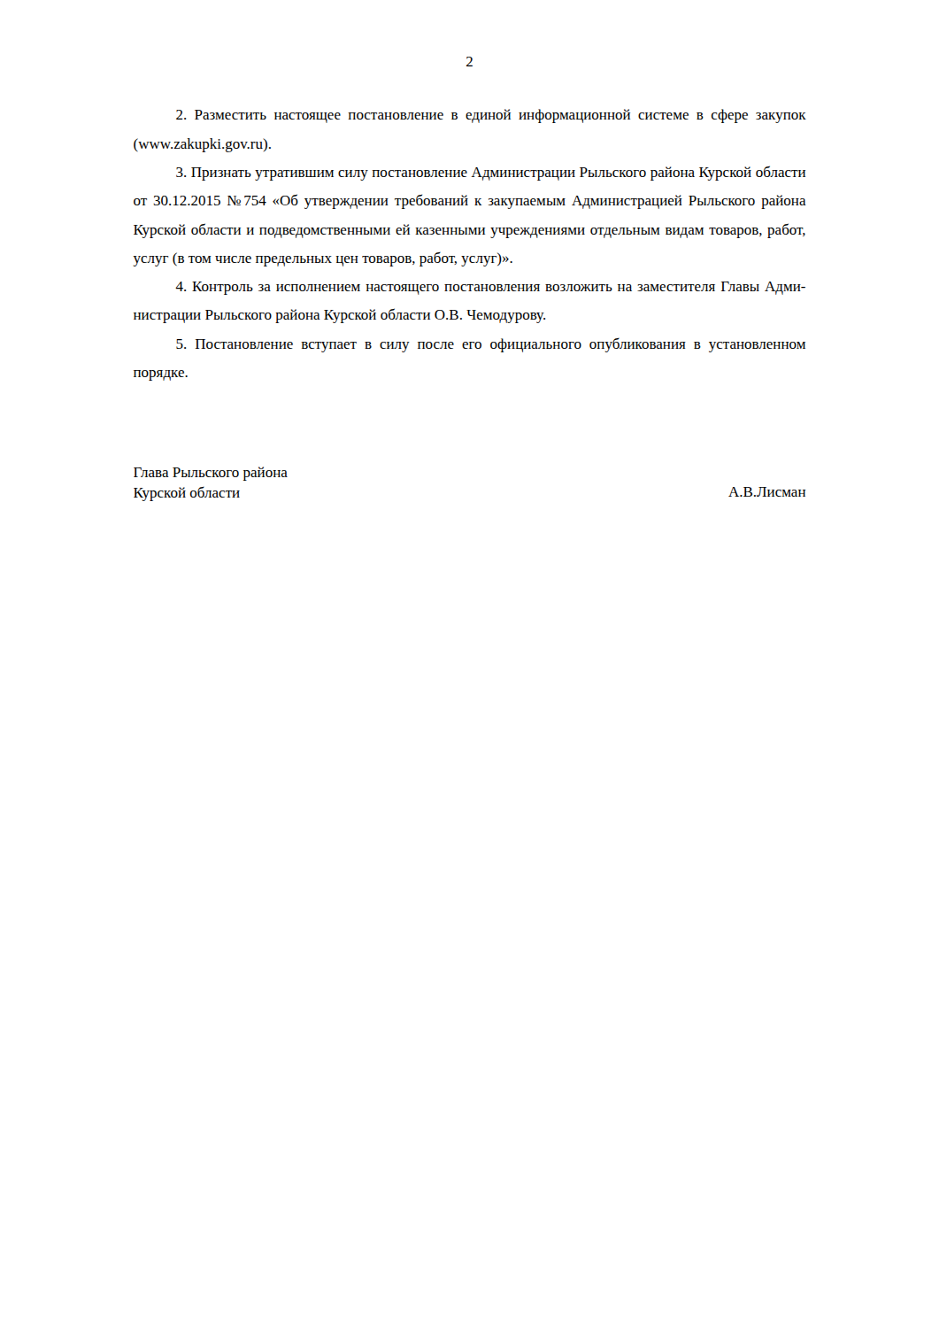2
2. Разместить настоящее постановление в единой информационной системе в сфере закупок (www.zakupki.gov.ru).
3. Признать утратившим силу постановление Администрации Рыльского района Курской области от 30.12.2015 №754 «Об утверждении требований к закупаемым Администрацией Рыльского района Курской области и подведомственными ей казенными учреждениями отдельным видам товаров, работ, услуг (в том числе предельных цен товаров, работ, услуг)».
4. Контроль за исполнением настоящего постановления возложить на заместителя Главы Администрации Рыльского района Курской области О.В. Чемодурову.
5. Постановление вступает в силу после его официального опубликования в установленном порядке.
Глава Рыльского района
Курской области
А.В.Лисман